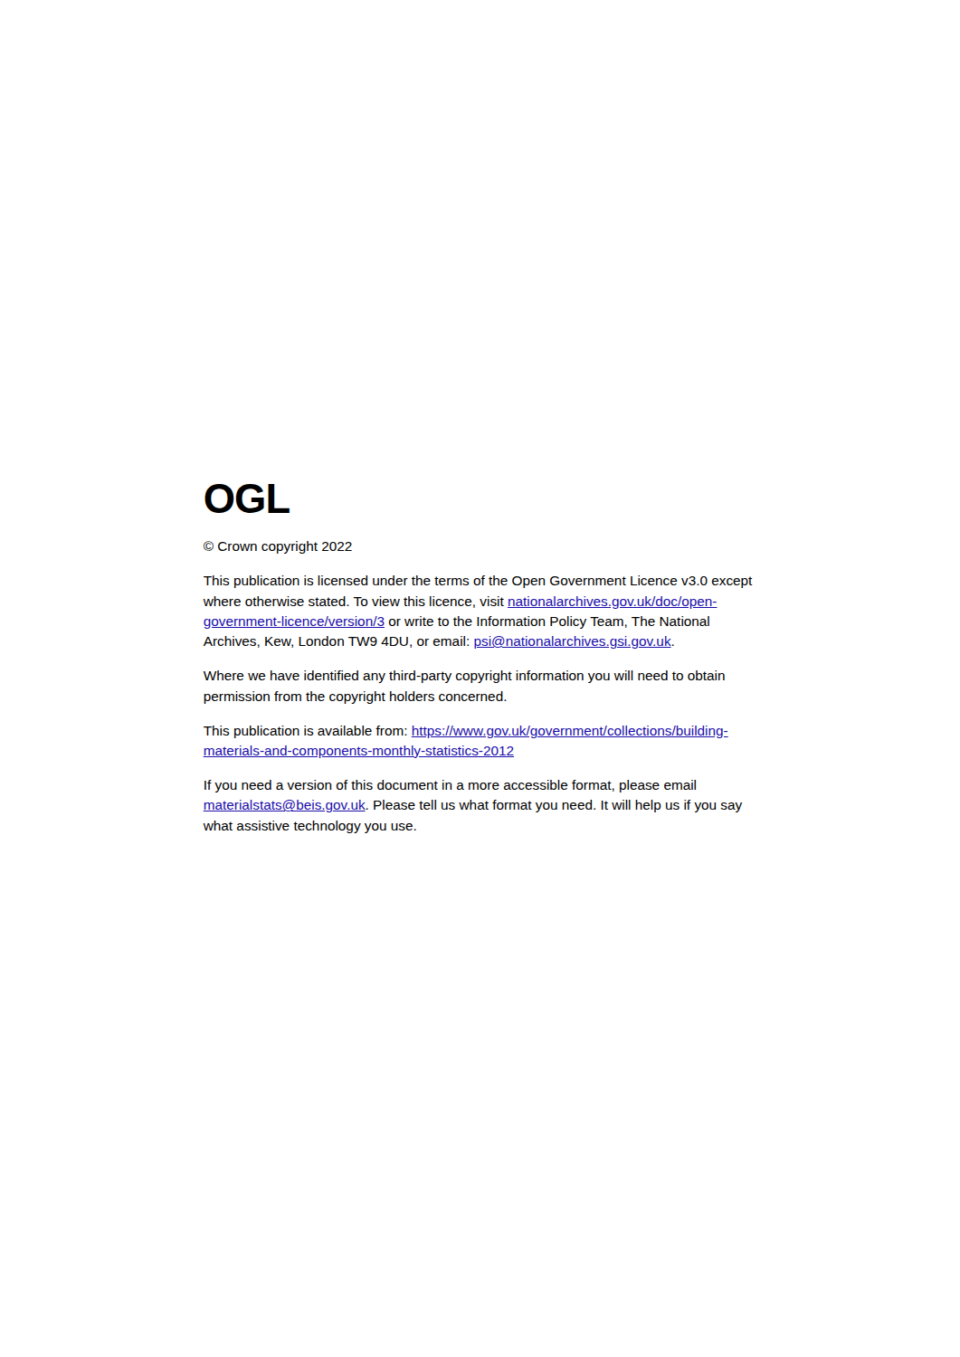OGL
© Crown copyright 2022
This publication is licensed under the terms of the Open Government Licence v3.0 except where otherwise stated. To view this licence, visit nationalarchives.gov.uk/doc/open-government-licence/version/3 or write to the Information Policy Team, The National Archives, Kew, London TW9 4DU, or email: psi@nationalarchives.gsi.gov.uk.
Where we have identified any third-party copyright information you will need to obtain permission from the copyright holders concerned.
This publication is available from: https://www.gov.uk/government/collections/building-materials-and-components-monthly-statistics-2012
If you need a version of this document in a more accessible format, please email materialstats@beis.gov.uk. Please tell us what format you need. It will help us if you say what assistive technology you use.